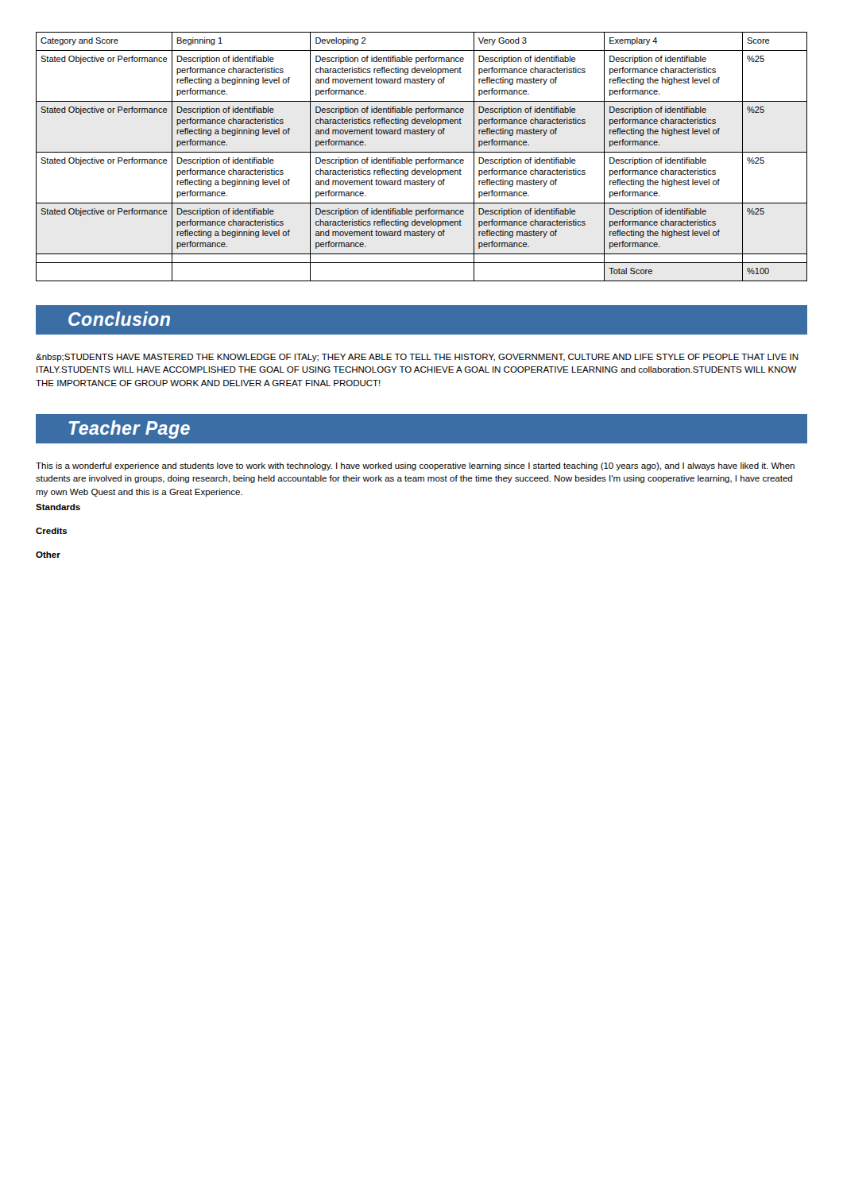| Category and Score | Beginning 1 | Developing 2 | Very Good 3 | Exemplary 4 | Score |
| Stated Objective or Performance | Description of identifiable performance characteristics reflecting a beginning level of performance. | Description of identifiable performance characteristics reflecting development and movement toward mastery of performance. | Description of identifiable performance characteristics reflecting mastery of performance. | Description of identifiable performance characteristics reflecting the highest level of performance. | %25 |
| Stated Objective or Performance | Description of identifiable performance characteristics reflecting a beginning level of performance. | Description of identifiable performance characteristics reflecting development and movement toward mastery of performance. | Description of identifiable performance characteristics reflecting mastery of performance. | Description of identifiable performance characteristics reflecting the highest level of performance. | %25 |
| Stated Objective or Performance | Description of identifiable performance characteristics reflecting a beginning level of performance. | Description of identifiable performance characteristics reflecting development and movement toward mastery of performance. | Description of identifiable performance characteristics reflecting mastery of performance. | Description of identifiable performance characteristics reflecting the highest level of performance. | %25 |
| Stated Objective or Performance | Description of identifiable performance characteristics reflecting a beginning level of performance. | Description of identifiable performance characteristics reflecting development and movement toward mastery of performance. | Description of identifiable performance characteristics reflecting mastery of performance. | Description of identifiable performance characteristics reflecting the highest level of performance. | %25 |
| | | | | Total Score | %100 |
Conclusion
&nbsp;STUDENTS HAVE MASTERED THE KNOWLEDGE OF ITALy; THEY ARE ABLE TO TELL THE HISTORY, GOVERNMENT, CULTURE AND LIFE STYLE OF PEOPLE THAT LIVE IN ITALY.STUDENTS WILL HAVE ACCOMPLISHED THE GOAL OF USING TECHNOLOGY TO ACHIEVE A GOAL IN COOPERATIVE LEARNING and collaboration.STUDENTS WILL KNOW THE IMPORTANCE OF GROUP WORK AND DELIVER A GREAT FINAL PRODUCT!
Teacher Page
This is a wonderful experience and students love to work with technology. I have worked using cooperative learning since I started teaching (10 years ago), and I always have liked it. When students are involved in groups, doing research, being held accountable for their work as a team most of the time they succeed. Now besides I'm using cooperative learning, I have created my own Web Quest and this is a Great Experience.
Standards
Credits
Other